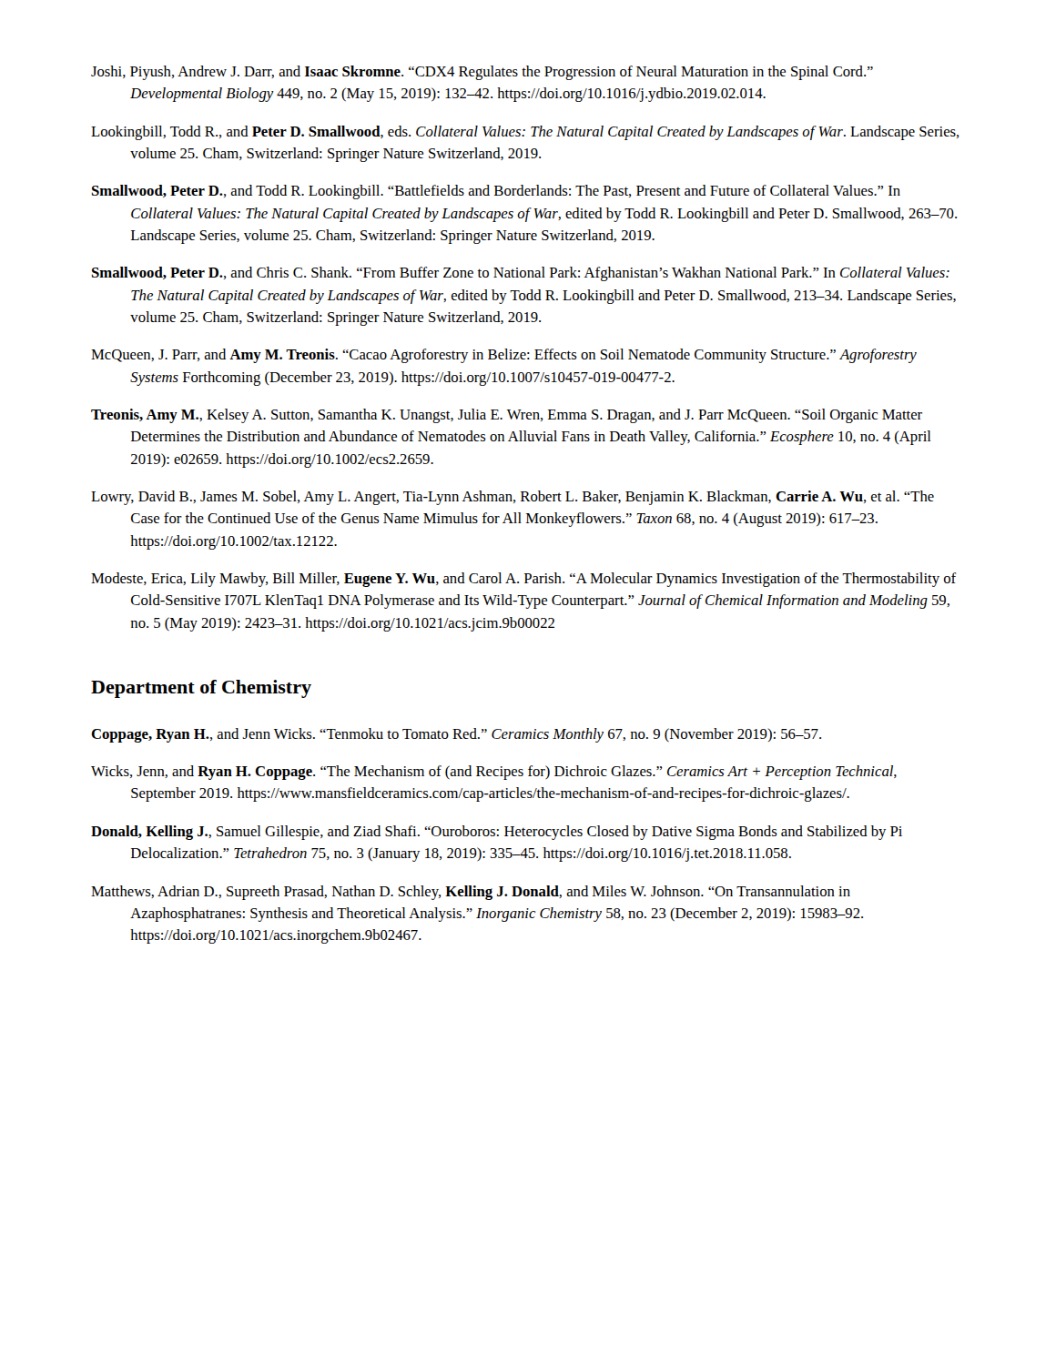Joshi, Piyush, Andrew J. Darr, and Isaac Skromne. “CDX4 Regulates the Progression of Neural Maturation in the Spinal Cord.” Developmental Biology 449, no. 2 (May 15, 2019): 132–42. https://doi.org/10.1016/j.ydbio.2019.02.014.
Lookingbill, Todd R., and Peter D. Smallwood, eds. Collateral Values: The Natural Capital Created by Landscapes of War. Landscape Series, volume 25. Cham, Switzerland: Springer Nature Switzerland, 2019.
Smallwood, Peter D., and Todd R. Lookingbill. “Battlefields and Borderlands: The Past, Present and Future of Collateral Values.” In Collateral Values: The Natural Capital Created by Landscapes of War, edited by Todd R. Lookingbill and Peter D. Smallwood, 263–70. Landscape Series, volume 25. Cham, Switzerland: Springer Nature Switzerland, 2019.
Smallwood, Peter D., and Chris C. Shank. “From Buffer Zone to National Park: Afghanistan’s Wakhan National Park.” In Collateral Values: The Natural Capital Created by Landscapes of War, edited by Todd R. Lookingbill and Peter D. Smallwood, 213–34. Landscape Series, volume 25. Cham, Switzerland: Springer Nature Switzerland, 2019.
McQueen, J. Parr, and Amy M. Treonis. “Cacao Agroforestry in Belize: Effects on Soil Nematode Community Structure.” Agroforestry Systems Forthcoming (December 23, 2019). https://doi.org/10.1007/s10457-019-00477-2.
Treonis, Amy M., Kelsey A. Sutton, Samantha K. Unangst, Julia E. Wren, Emma S. Dragan, and J. Parr McQueen. “Soil Organic Matter Determines the Distribution and Abundance of Nematodes on Alluvial Fans in Death Valley, California.” Ecosphere 10, no. 4 (April 2019): e02659. https://doi.org/10.1002/ecs2.2659.
Lowry, David B., James M. Sobel, Amy L. Angert, Tia-Lynn Ashman, Robert L. Baker, Benjamin K. Blackman, Carrie A. Wu, et al. “The Case for the Continued Use of the Genus Name Mimulus for All Monkeyflowers.” Taxon 68, no. 4 (August 2019): 617–23. https://doi.org/10.1002/tax.12122.
Modeste, Erica, Lily Mawby, Bill Miller, Eugene Y. Wu, and Carol A. Parish. “A Molecular Dynamics Investigation of the Thermostability of Cold-Sensitive I707L KlenTaq1 DNA Polymerase and Its Wild-Type Counterpart.” Journal of Chemical Information and Modeling 59, no. 5 (May 2019): 2423–31. https://doi.org/10.1021/acs.jcim.9b00022
Department of Chemistry
Coppage, Ryan H., and Jenn Wicks. “Tenmoku to Tomato Red.” Ceramics Monthly 67, no. 9 (November 2019): 56–57.
Wicks, Jenn, and Ryan H. Coppage. “The Mechanism of (and Recipes for) Dichroic Glazes.” Ceramics Art + Perception Technical, September 2019. https://www.mansfieldceramics.com/cap-articles/the-mechanism-of-and-recipes-for-dichroic-glazes/.
Donald, Kelling J., Samuel Gillespie, and Ziad Shafi. “Ouroboros: Heterocycles Closed by Dative Sigma Bonds and Stabilized by Pi Delocalization.” Tetrahedron 75, no. 3 (January 18, 2019): 335–45. https://doi.org/10.1016/j.tet.2018.11.058.
Matthews, Adrian D., Supreeth Prasad, Nathan D. Schley, Kelling J. Donald, and Miles W. Johnson. “On Transannulation in Azaphosphatranes: Synthesis and Theoretical Analysis.” Inorganic Chemistry 58, no. 23 (December 2, 2019): 15983–92. https://doi.org/10.1021/acs.inorgchem.9b02467.